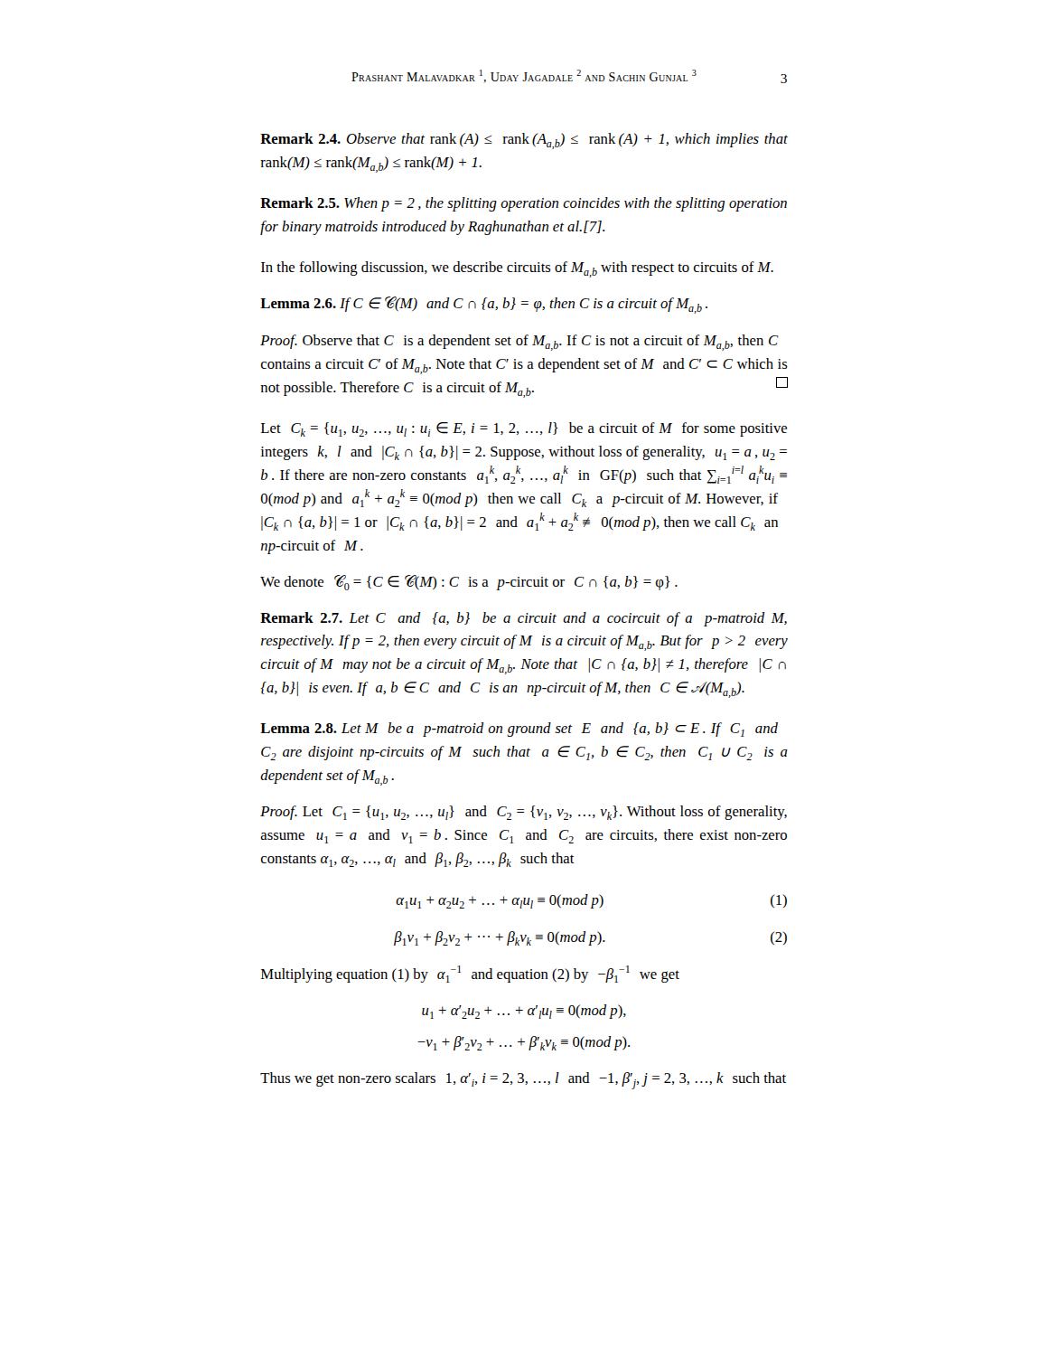Prashant Malavadkar 1, Uday Jagadale 2 and Sachin Gunjal 3 3
Remark 2.4. Observe that rank (A) ≤ rank (Aa,b) ≤ rank (A) + 1, which implies that rank(M) ≤ rank(Ma,b) ≤ rank(M) + 1.
Remark 2.5. When p = 2 , the splitting operation coincides with the splitting operation for binary matroids introduced by Raghunathan et al.[7].
In the following discussion, we describe circuits of Ma,b with respect to circuits of M.
Lemma 2.6. If C ∈ 𝒞(M) and C ∩ {a, b} = φ, then C is a circuit of Ma,b .
Proof. Observe that C is a dependent set of Ma,b. If C is not a circuit of Ma,b, then C contains a circuit C′ of Ma,b. Note that C′ is a dependent set of M and C′ ⊂ C which is not possible. Therefore C is a circuit of Ma,b.
Let Ck = {u1, u2, …, ul : ui ∈ E, i = 1, 2, …, l} be a circuit of M for some positive integers k, l and |Ck ∩ {a, b}| = 2. Suppose, without loss of generality, u1 = a , u2 = b . If there are non-zero constants a1k, a2k, …, alk in GF(p) such that ∑i=1i=l aikui ≡ 0(mod p) and a1k + a2k ≡ 0(mod p) then we call Ck a p-circuit of M. However, if |Ck ∩ {a, b}| = 1 or |Ck ∩ {a, b}| = 2 and a1k + a2k ≢ 0(mod p), then we call Ck an np-circuit of M .
We denote 𝒞0 = {C ∈ 𝒞(M) : C is a p-circuit or C ∩ {a, b} = φ} .
Remark 2.7. Let C and {a, b} be a circuit and a cocircuit of a p-matroid M, respectively. If p = 2, then every circuit of M is a circuit of Ma,b. But for p > 2 every circuit of M may not be a circuit of Ma,b. Note that |C ∩ {a, b}| ≠ 1, therefore |C ∩ {a, b}| is even. If a, b ∈ C and C is an np-circuit of M, then C ∈ 𝒜(Ma,b).
Lemma 2.8. Let M be a p-matroid on ground set E and {a, b} ⊂ E . If C1 and C2 are disjoint np-circuits of M such that a ∈ C1, b ∈ C2, then C1 ∪ C2 is a dependent set of Ma,b .
Proof. Let C1 = {u1, u2, …, ul} and C2 = {v1, v2, …, vk}. Without loss of generality, assume u1 = a and v1 = b . Since C1 and C2 are circuits, there exist non-zero constants α1, α2, …, αl and β1, β2, …, βk such that
α1u1 + α2u2 + … + αlul ≡ 0(mod p)
(1)
β1v1 + β2v2 + ··· + βkvk ≡ 0(mod p).
(2)
Multiplying equation (1) by α1−1 and equation (2) by −β1−1 we get
u1 + α′2u2 + … + α′lul ≡ 0(mod p),
−v1 + β′2v2 + … + β′kvk ≡ 0(mod p).
Thus we get non-zero scalars 1, α′i, i = 2, 3, …, l and −1, β′j, j = 2, 3, …, k such that